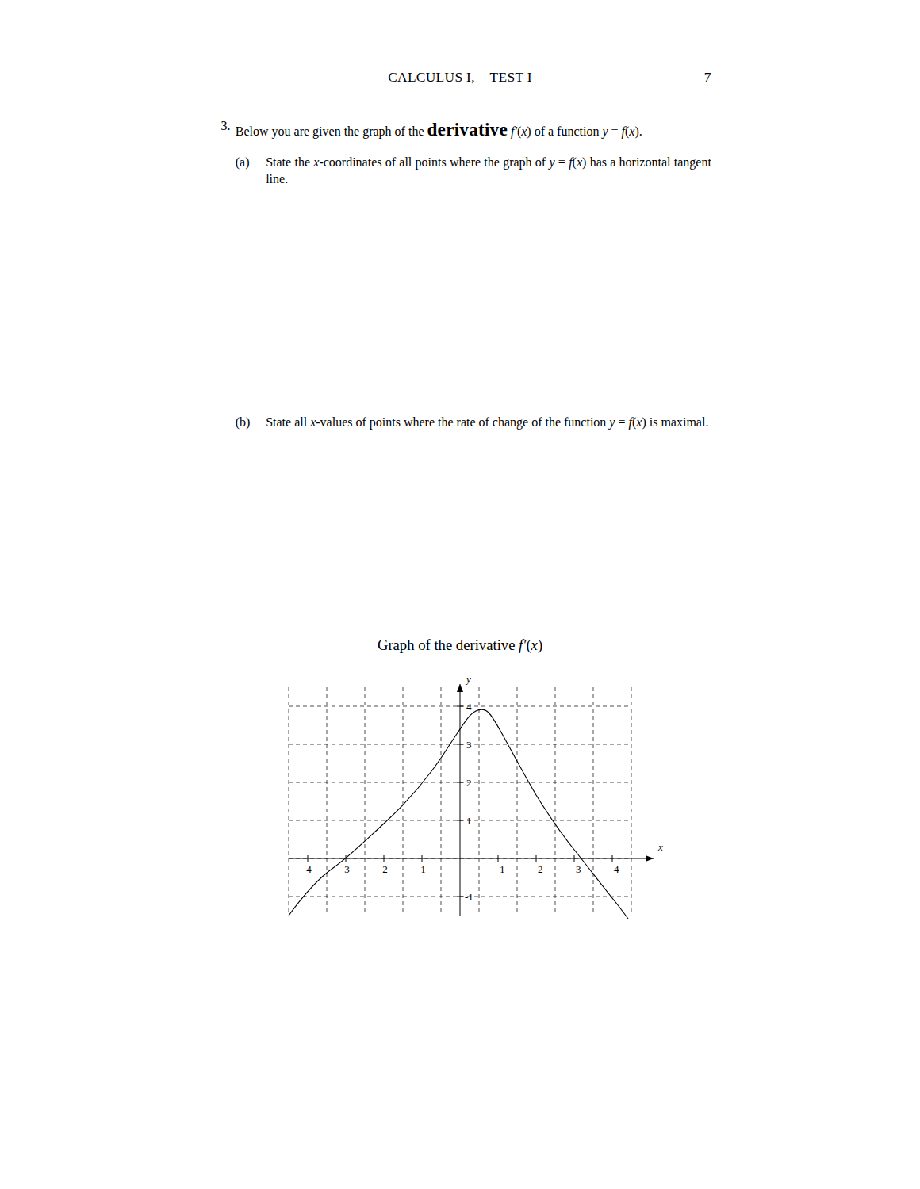CALCULUS I, TEST I 7
3.
Below you are given the graph of the derivative f′(x) of a function y = f(x).
(a) State the x-coordinates of all points where the graph of y = f(x) has a horizontal tangent line.
(b) State all x-values of points where the rate of change of the function y = f(x) is maximal.
Graph of the derivative f′(x)
mapping: px = 280 + 48*x ; py = 250 - 48*y (unit = 48 px) x y 4 3 2 1 -1 -4 -3 -2 -1 1 2 3 4